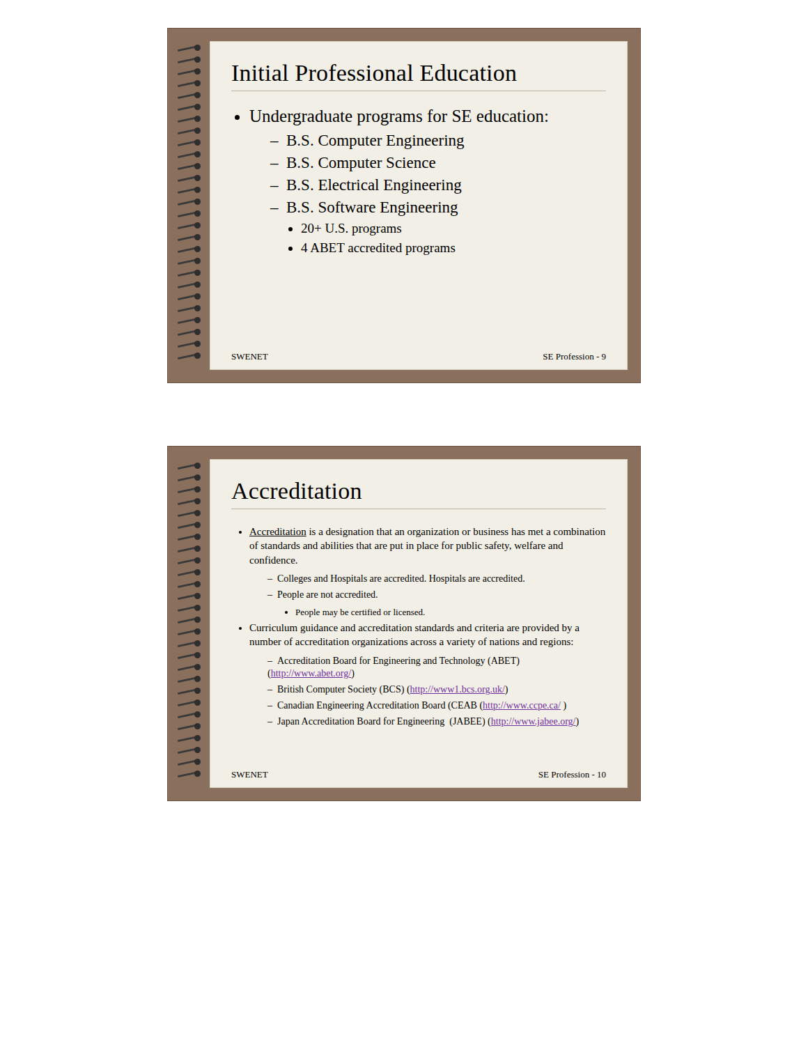Initial Professional Education
Undergraduate programs for SE education:
B.S. Computer Engineering
B.S. Computer Science
B.S. Electrical Engineering
B.S. Software Engineering
20+ U.S. programs
4 ABET accredited programs
SWENET SE Profession - 9
Accreditation
Accreditation is a designation that an organization or business has met a combination of standards and abilities that are put in place for public safety, welfare and confidence.
Colleges and Hospitals are accredited. Hospitals are accredited.
People are not accredited.
People may be certified or licensed.
Curriculum guidance and accreditation standards and criteria are provided by a number of accreditation organizations across a variety of nations and regions:
Accreditation Board for Engineering and Technology (ABET) (http://www.abet.org/)
British Computer Society (BCS) (http://www1.bcs.org.uk/)
Canadian Engineering Accreditation Board (CEAB (http://www.ccpe.ca/ )
Japan Accreditation Board for Engineering (JABEE) (http://www.jabee.org/)
SWENET SE Profession - 10